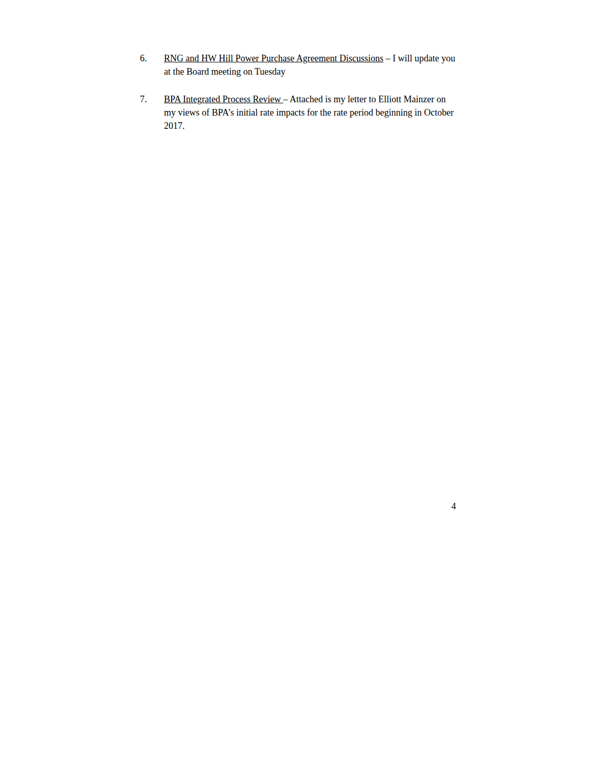6. RNG and HW Hill Power Purchase Agreement Discussions – I will update you at the Board meeting on Tuesday
7. BPA Integrated Process Review – Attached is my letter to Elliott Mainzer on my views of BPA’s initial rate impacts for the rate period beginning in October 2017.
4